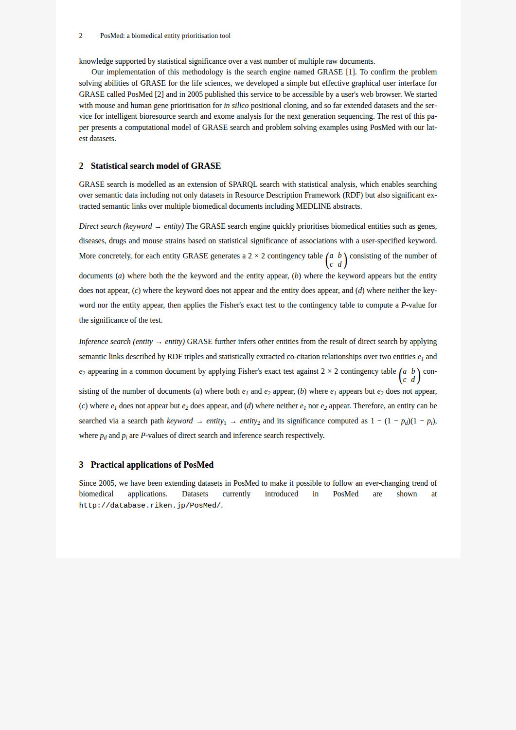2 PosMed: a biomedical entity prioritisation tool
knowledge supported by statistical significance over a vast number of multiple raw documents.
Our implementation of this methodology is the search engine named GRASE [1]. To confirm the problem solving abilities of GRASE for the life sciences, we developed a simple but effective graphical user interface for GRASE called PosMed [2] and in 2005 published this service to be accessible by a user's web browser. We started with mouse and human gene prioritisation for in silico positional cloning, and so far extended datasets and the service for intelligent bioresource search and exome analysis for the next generation sequencing. The rest of this paper presents a computational model of GRASE search and problem solving examples using PosMed with our latest datasets.
2 Statistical search model of GRASE
GRASE search is modelled as an extension of SPARQL search with statistical analysis, which enables searching over semantic data including not only datasets in Resource Description Framework (RDF) but also significant extracted semantic links over multiple biomedical documents including MEDLINE abstracts.
Direct search (keyword → entity) The GRASE search engine quickly prioritises biomedical entities such as genes, diseases, drugs and mouse strains based on statistical significance of associations with a user-specified keyword. More concretely, for each entity GRASE generates a 2 × 2 contingency table a b c d consisting of the number of documents (a) where both the the keyword and the entity appear, (b) where the keyword appears but the entity does not appear, (c) where the keyword does not appear and the entity does appear, and (d) where neither the keyword nor the entity appear, then applies the Fisher's exact test to the contingency table to compute a P-value for the significance of the test.
Inference search (entity → entity) GRASE further infers other entities from the result of direct search by applying semantic links described by RDF triples and statistically extracted co-citation relationships over two entities e1 and e2 appearing in a common document by applying Fisher's exact test against 2 × 2 contingency table a b c d consisting of the number of documents (a) where both e1 and e2 appear, (b) where e1 appears but e2 does not appear, (c) where e1 does not appear but e2 does appear, and (d) where neither e1 nor e2 appear. Therefore, an entity can be searched via a search path keyword → entity1 → entity2 and its significance computed as 1 − (1 − pd)(1 − pi), where pd and pi are P-values of direct search and inference search respectively.
3 Practical applications of PosMed
Since 2005, we have been extending datasets in PosMed to make it possible to follow an ever-changing trend of biomedical applications. Datasets currently introduced in PosMed are shown at http://database.riken.jp/PosMed/.